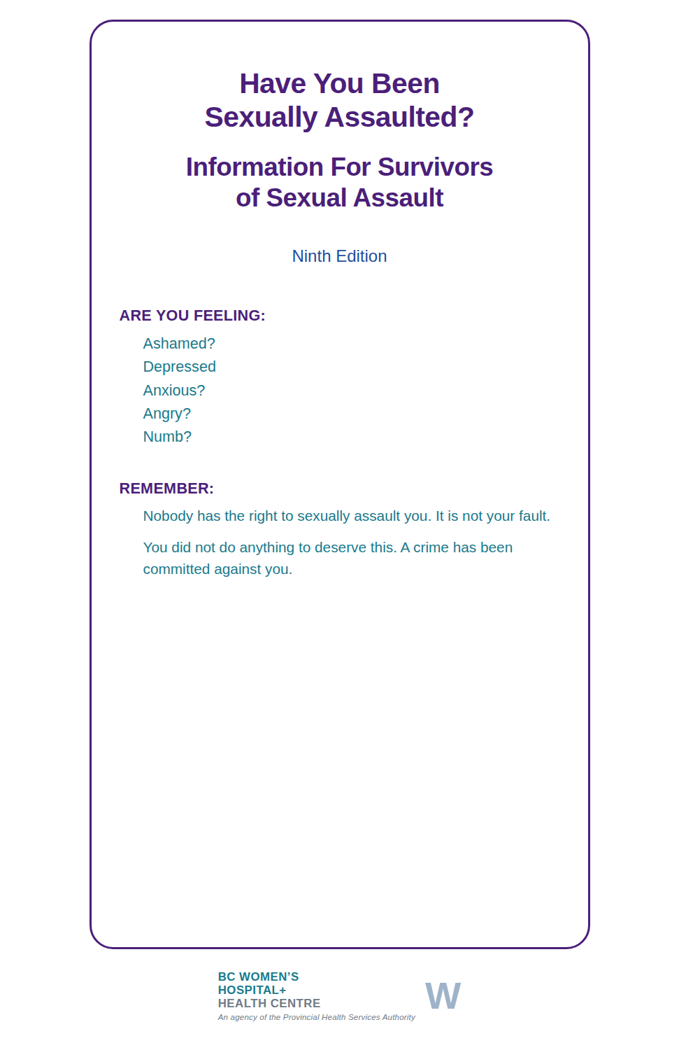Have You Been
Sexually Assaulted?
Information For Survivors
of Sexual Assault
Ninth Edition
ARE YOU FEELING:
Ashamed?
Depressed
Anxious?
Angry?
Numb?
REMEMBER:
Nobody has the right to sexually assault you. It is not your fault.
You did not do anything to deserve this. A crime has been committed against you.
BC WOMEN’S
HOSPITAL+
HEALTH CENTRE
An agency of the Provincial Health Services Authority
W